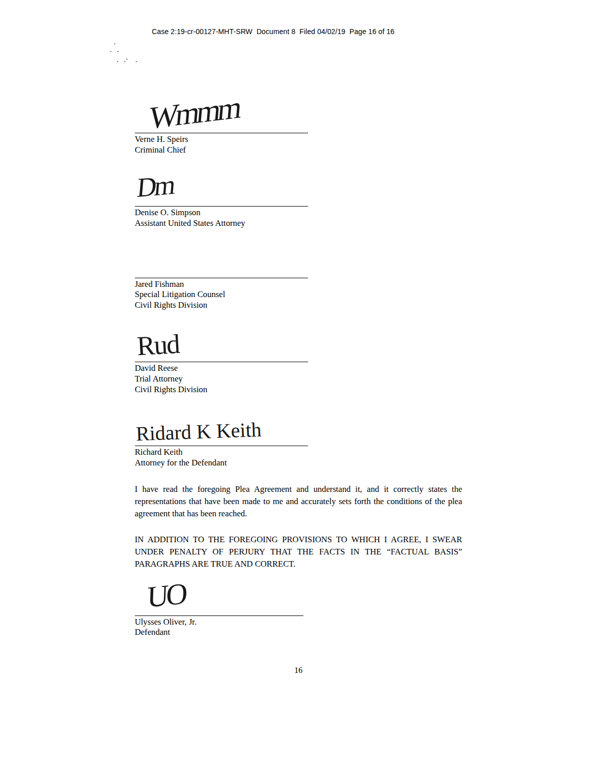Case 2:19-cr-00127-MHT-SRW Document 8 Filed 04/02/19 Page 16 of 16
. . . . ., .
Wmmm
Verne H. Speirs Criminal Chief
Dm
Denise O. Simpson Assistant United States Attorney
Jared Fishman Special Litigation Counsel Civil Rights Division
Rud
David Reese Trial Attorney Civil Rights Division
Ridard K Keith
Richard Keith Attorney for the Defendant
I have read the foregoing Plea Agreement and understand it, and it correctly states the representations that have been made to me and accurately sets forth the conditions of the plea agreement that has been reached.
IN ADDITION TO THE FOREGOING PROVISIONS TO WHICH I AGREE, I SWEAR UNDER PENALTY OF PERJURY THAT THE FACTS IN THE “FACTUAL BASIS” PARAGRAPHS ARE TRUE AND CORRECT.
UO
Ulysses Oliver, Jr. Defendant
16